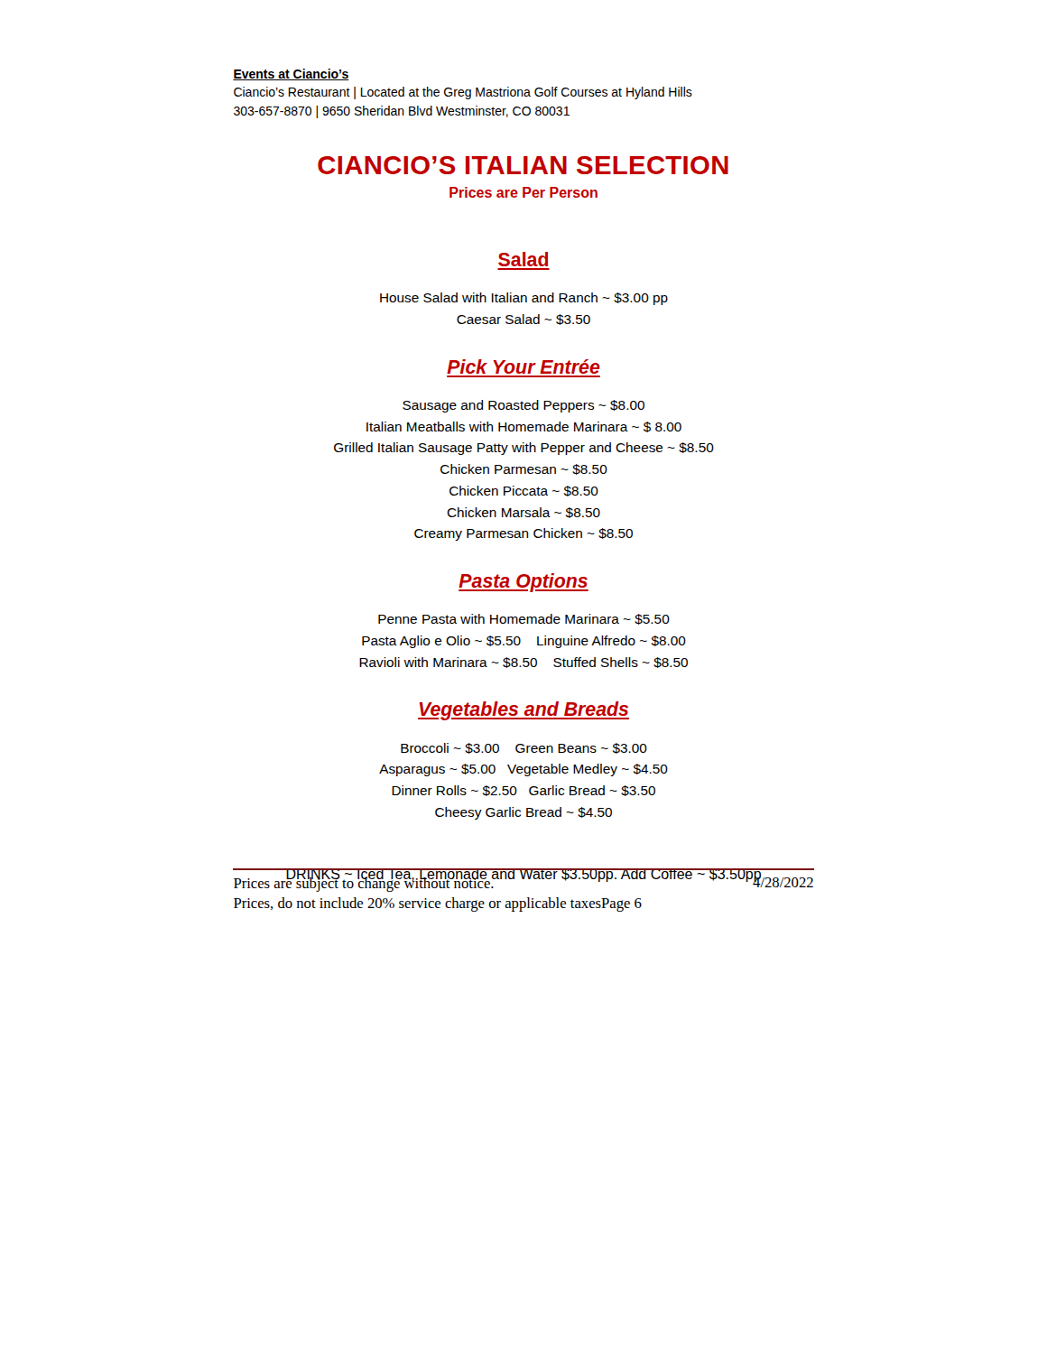Events at Ciancio’s
Ciancio’s Restaurant | Located at the Greg Mastriona Golf Courses at Hyland Hills
303-657-8870 | 9650 Sheridan Blvd Westminster, CO 80031
CIANCIO’S ITALIAN SELECTION
Prices are Per Person
Salad
House Salad with Italian and Ranch ~ $3.00 pp
Caesar Salad ~ $3.50
Pick Your Entrée
Sausage and Roasted Peppers ~ $8.00
Italian Meatballs with Homemade Marinara ~ $ 8.00
Grilled Italian Sausage Patty with Pepper and Cheese ~ $8.50
Chicken Parmesan ~ $8.50
Chicken Piccata ~ $8.50
Chicken Marsala ~ $8.50
Creamy Parmesan Chicken ~ $8.50
Pasta Options
Penne Pasta with Homemade Marinara ~ $5.50
Pasta Aglio e Olio ~ $5.50 Linguine Alfredo ~ $8.00
Ravioli with Marinara ~ $8.50 Stuffed Shells ~ $8.50
Vegetables and Breads
Broccoli ~ $3.00 Green Beans ~ $3.00
Asparagus ~ $5.00 Vegetable Medley ~ $4.50
Dinner Rolls ~ $2.50 Garlic Bread ~ $3.50
Cheesy Garlic Bread ~ $4.50
DRINKS ~ Iced Tea, Lemonade and Water $3.50pp. Add Coffee ~ $3.50pp
Prices are subject to change without notice.
Prices, do not include 20% service charge or applicable taxesPage 6
4/28/2022